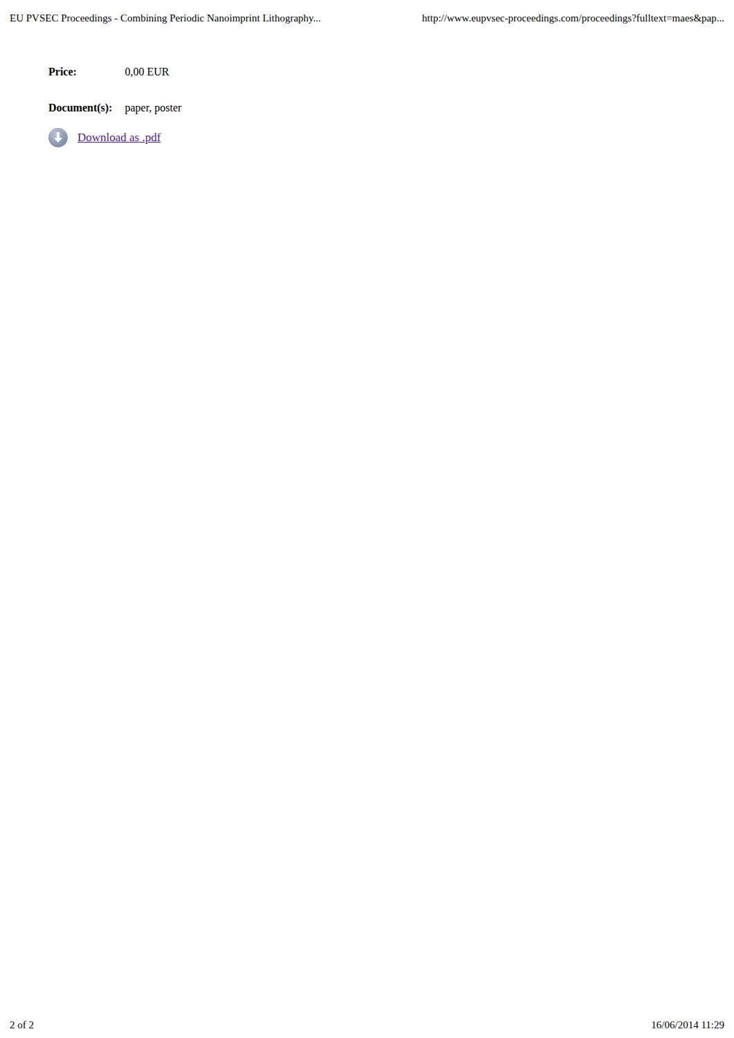EU PVSEC Proceedings - Combining Periodic Nanoimprint Lithography...
http://www.eupvsec-proceedings.com/proceedings?fulltext=maes&pap...
| Price: | 0,00 EUR |
| Document(s): | paper, poster |
Download as .pdf
2 of 2
16/06/2014 11:29